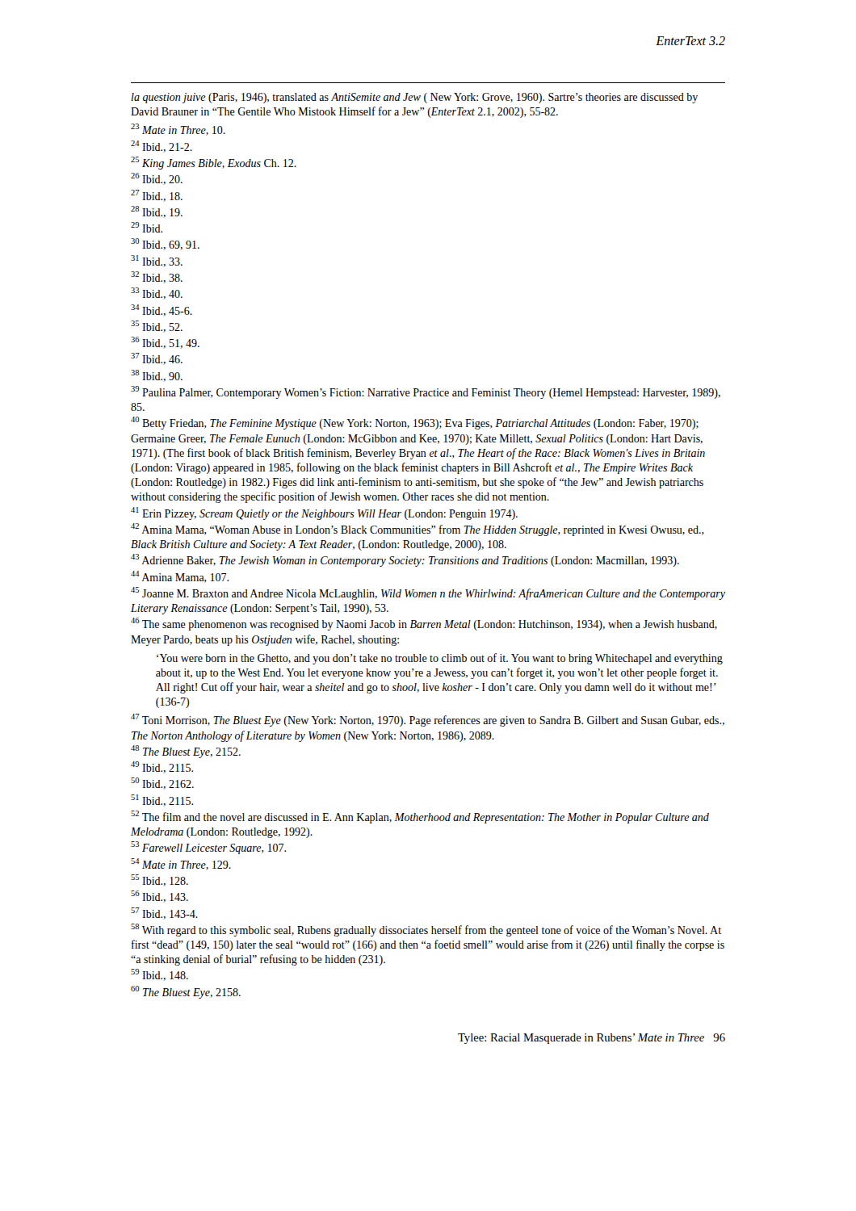EnterText 3.2
la question juive (Paris, 1946), translated as AntiSemite and Jew ( New York: Grove, 1960). Sartre’s theories are discussed by David Brauner in “The Gentile Who Mistook Himself for a Jew” (EnterText 2.1, 2002), 55-82.
23 Mate in Three, 10.
24 Ibid., 21-2.
25 King James Bible, Exodus Ch. 12.
26 Ibid., 20.
27 Ibid., 18.
28 Ibid., 19.
29 Ibid.
30 Ibid., 69, 91.
31 Ibid., 33.
32 Ibid., 38.
33 Ibid., 40.
34 Ibid., 45-6.
35 Ibid., 52.
36 Ibid., 51, 49.
37 Ibid., 46.
38 Ibid., 90.
39 Paulina Palmer, Contemporary Women’s Fiction: Narrative Practice and Feminist Theory (Hemel Hempstead: Harvester, 1989), 85.
40 Betty Friedan, The Feminine Mystique (New York: Norton, 1963); Eva Figes, Patriarchal Attitudes (London: Faber, 1970); Germaine Greer, The Female Eunuch (London: McGibbon and Kee, 1970); Kate Millett, Sexual Politics (London: Hart Davis, 1971). (The first book of black British feminism, Beverley Bryan et al., The Heart of the Race: Black Women's Lives in Britain (London: Virago) appeared in 1985, following on the black feminist chapters in Bill Ashcroft et al., The Empire Writes Back (London: Routledge) in 1982.) Figes did link anti-feminism to anti-semitism, but she spoke of “the Jew” and Jewish patriarchs without considering the specific position of Jewish women. Other races she did not mention.
41 Erin Pizzey, Scream Quietly or the Neighbours Will Hear (London: Penguin 1974).
42 Amina Mama, “Woman Abuse in London’s Black Communities” from The Hidden Struggle, reprinted in Kwesi Owusu, ed., Black British Culture and Society: A Text Reader, (London: Routledge, 2000), 108.
43 Adrienne Baker, The Jewish Woman in Contemporary Society: Transitions and Traditions (London: Macmillan, 1993).
44 Amina Mama, 107.
45 Joanne M. Braxton and Andree Nicola McLaughlin, Wild Women n the Whirlwind: AfraAmerican Culture and the Contemporary Literary Renaissance (London: Serpent’s Tail, 1990), 53.
46 The same phenomenon was recognised by Naomi Jacob in Barren Metal (London: Hutchinson, 1934), when a Jewish husband, Meyer Pardo, beats up his Ostjuden wife, Rachel, shouting:
‘You were born in the Ghetto, and you don’t take no trouble to climb out of it. You want to bring Whitechapel and everything about it, up to the West End. You let everyone know you’re a Jewess, you can’t forget it, you won’t let other people forget it. All right! Cut off your hair, wear a sheitel and go to shool, live kosher - I don’t care. Only you damn well do it without me!’ (136-7)
47 Toni Morrison, The Bluest Eye (New York: Norton, 1970). Page references are given to Sandra B. Gilbert and Susan Gubar, eds., The Norton Anthology of Literature by Women (New York: Norton, 1986), 2089.
48 The Bluest Eye, 2152.
49 Ibid., 2115.
50 Ibid., 2162.
51 Ibid., 2115.
52 The film and the novel are discussed in E. Ann Kaplan, Motherhood and Representation: The Mother in Popular Culture and Melodrama (London: Routledge, 1992).
53 Farewell Leicester Square, 107.
54 Mate in Three, 129.
55 Ibid., 128.
56 Ibid., 143.
57 Ibid., 143-4.
58 With regard to this symbolic seal, Rubens gradually dissociates herself from the genteel tone of voice of the Woman’s Novel. At first “dead” (149, 150) later the seal “would rot” (166) and then “a foetid smell” would arise from it (226) until finally the corpse is “a stinking denial of burial” refusing to be hidden (231).
59 Ibid., 148.
60 The Bluest Eye, 2158.
Tylee: Racial Masquerade in Rubens’ Mate in Three 96